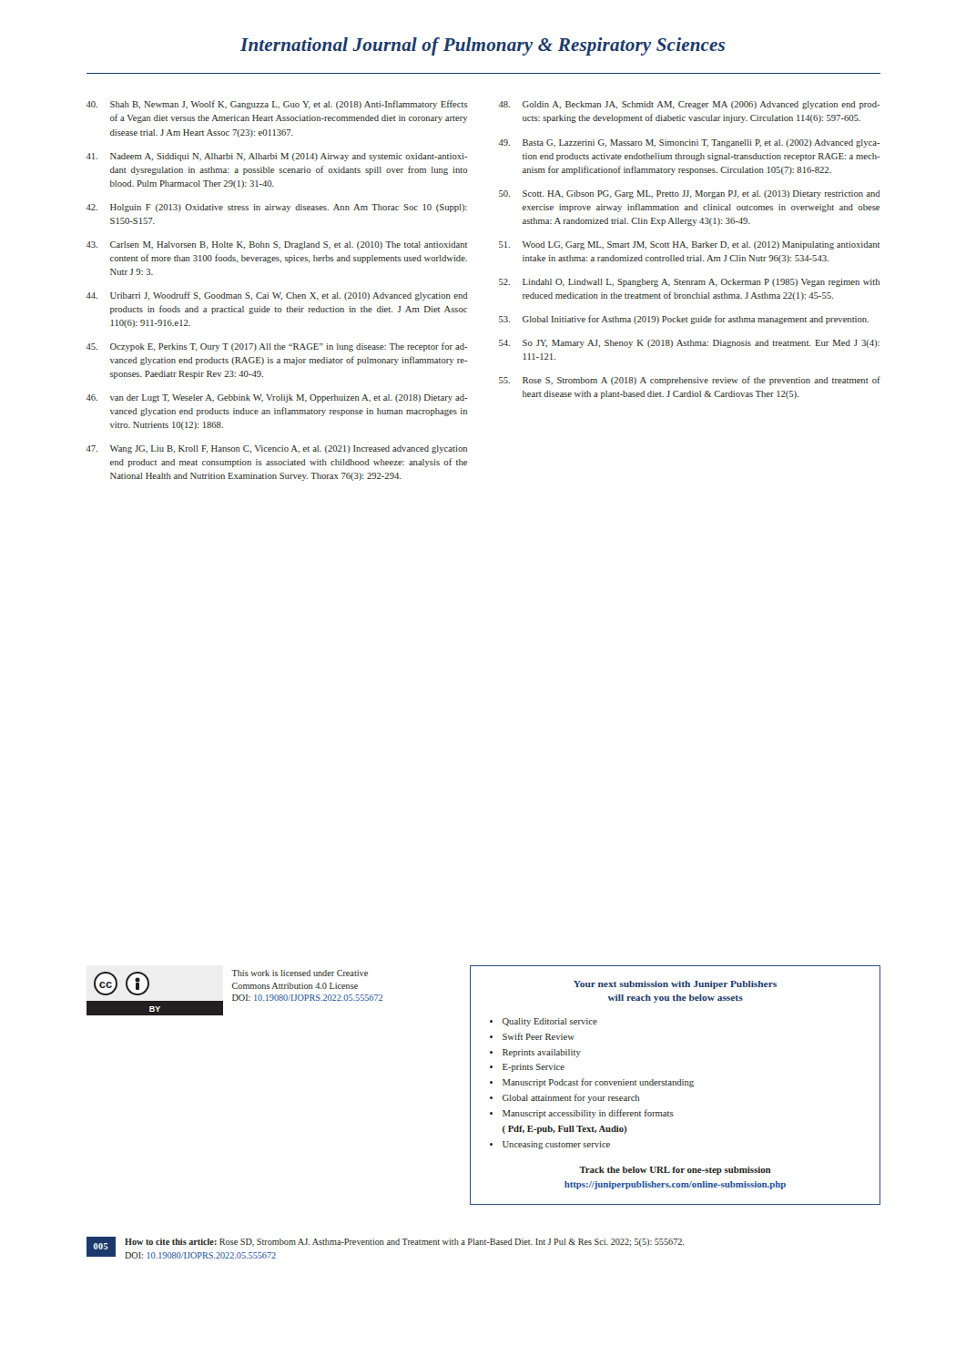International Journal of Pulmonary & Respiratory Sciences
40. Shah B, Newman J, Woolf K, Ganguzza L, Guo Y, et al. (2018) Anti-Inflammatory Effects of a Vegan diet versus the American Heart Association-recommended diet in coronary artery disease trial. J Am Heart Assoc 7(23): e011367.
41. Nadeem A, Siddiqui N, Alharbi N, Alharbi M (2014) Airway and systemic oxidant-antioxidant dysregulation in asthma: a possible scenario of oxidants spill over from lung into blood. Pulm Pharmacol Ther 29(1): 31-40.
42. Holguin F (2013) Oxidative stress in airway diseases. Ann Am Thorac Soc 10 (Suppl): S150-S157.
43. Carlsen M, Halvorsen B, Holte K, Bohn S, Dragland S, et al. (2010) The total antioxidant content of more than 3100 foods, beverages, spices, herbs and supplements used worldwide. Nutr J 9: 3.
44. Uribarri J, Woodruff S, Goodman S, Cai W, Chen X, et al. (2010) Advanced glycation end products in foods and a practical guide to their reduction in the diet. J Am Diet Assoc 110(6): 911-916.e12.
45. Oczypok E, Perkins T, Oury T (2017) All the “RAGE” in lung disease: The receptor for advanced glycation end products (RAGE) is a major mediator of pulmonary inflammatory responses. Paediatr Respir Rev 23: 40-49.
46. van der Lugt T, Weseler A, Gebbink W, Vrolijk M, Opperhuizen A, et al. (2018) Dietary advanced glycation end products induce an inflammatory response in human macrophages in vitro. Nutrients 10(12): 1868.
47. Wang JG, Liu B, Kroll F, Hanson C, Vicencio A, et al. (2021) Increased advanced glycation end product and meat consumption is associated with childhood wheeze: analysis of the National Health and Nutrition Examination Survey. Thorax 76(3): 292-294.
48. Goldin A, Beckman JA, Schmidt AM, Creager MA (2006) Advanced glycation end products: sparking the development of diabetic vascular injury. Circulation 114(6): 597-605.
49. Basta G, Lazzerini G, Massaro M, Simoncini T, Tanganelli P, et al. (2002) Advanced glycation end products activate endothelium through signal-transduction receptor RAGE: a mechanism for amplificationof inflammatory responses. Circulation 105(7): 816-822.
50. Scott. HA, Gibson PG, Garg ML, Pretto JJ, Morgan PJ, et al. (2013) Dietary restriction and exercise improve airway inflammation and clinical outcomes in overweight and obese asthma: A randomized trial. Clin Exp Allergy 43(1): 36-49.
51. Wood LG, Garg ML, Smart JM, Scott HA, Barker D, et al. (2012) Manipulating antioxidant intake in asthma: a randomized controlled trial. Am J Clin Nutr 96(3): 534-543.
52. Lindahl O, Lindwall L, Spangberg A, Stenram A, Ockerman P (1985) Vegan regimen with reduced medication in the treatment of bronchial asthma. J Asthma 22(1): 45-55.
53. Global Initiative for Asthma (2019) Pocket guide for asthma management and prevention.
54. So JY, Mamary AJ, Shenoy K (2018) Asthma: Diagnosis and treatment. Eur Med J 3(4): 111-121.
55. Rose S, Strombom A (2018) A comprehensive review of the prevention and treatment of heart disease with a plant-based diet. J Cardiol & Cardiovas Ther 12(5).
cc BY
This work is licensed under Creative
Commons Attribution 4.0 License
DOI: 10.19080/IJOPRS.2022.05.555672
Your next submission with Juniper Publishers
will reach you the below assets
Quality Editorial service
Swift Peer Review
Reprints availability
E-prints Service
Manuscript Podcast for convenient understanding
Global attainment for your research
Manuscript accessibility in different formats
( Pdf, E-pub, Full Text, Audio)
Unceasing customer service
Track the below URL for one-step submission
https://juniperpublishers.com/online-submission.php
005
How to cite this article: Rose SD, Strombom AJ. Asthma-Prevention and Treatment with a Plant-Based Diet. Int J Pul & Res Sci. 2022; 5(5): 555672. DOI: 10.19080/IJOPRS.2022.05.555672